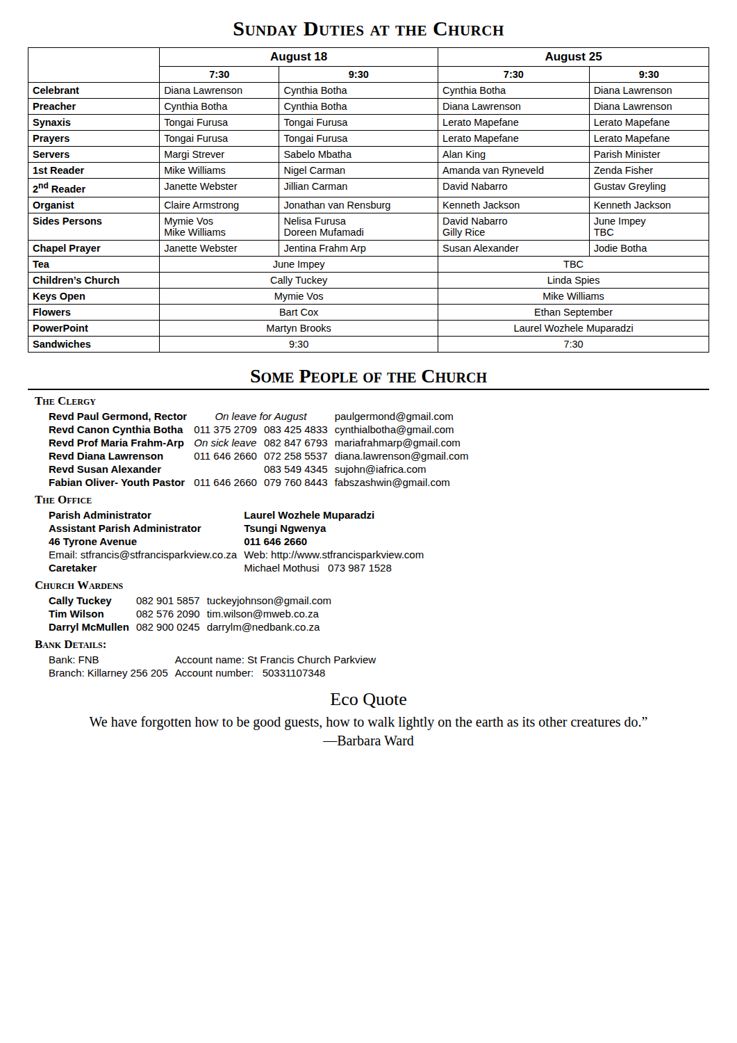Sunday Duties at the Church
| | August 18 | August 25 |
| --- | --- | --- |
| 7:30 | 9:30 | 7:30 | 9:30 |
| Celebrant | Diana Lawrenson | Cynthia Botha | Cynthia Botha | Diana Lawrenson |
| Preacher | Cynthia Botha | Cynthia Botha | Diana Lawrenson | Diana Lawrenson |
| Synaxis | Tongai Furusa | Tongai Furusa | Lerato Mapefane | Lerato Mapefane |
| Prayers | Tongai Furusa | Tongai Furusa | Lerato Mapefane | Lerato Mapefane |
| Servers | Margi Strever | Sabelo Mbatha | Alan King | Parish Minister |
| 1st Reader | Mike Williams | Nigel Carman | Amanda van Ryneveld | Zenda Fisher |
| 2 nd Reader | Janette Webster | Jillian Carman | David Nabarro | Gustav Greyling |
| Organist | Claire Armstrong | Jonathan van Rensburg | Kenneth Jackson | Kenneth Jackson |
| Sides Persons | Mymie Vos Mike Williams | Nelisa Furusa Doreen Mufamadi | David Nabarro Gilly Rice | June Impey TBC |
| Chapel Prayer | Janette Webster | Jentina Frahm Arp | Susan Alexander | Jodie Botha |
| Tea | June Impey | TBC |
| Children’s Church | Cally Tuckey | Linda Spies |
| Keys Open | Mymie Vos | Mike Williams |
| Flowers | Bart Cox | Ethan September |
| PowerPoint | Martyn Brooks | Laurel Wozhele Muparadzi |
| Sandwiches | 9:30 | 7:30 |
Some People of the Church
The Clergy
| Revd Paul Germond, Rector | On leave for August | paulgermond@gmail.com |
| Revd Canon Cynthia Botha | 011 375 2709 | 083 425 4833 | cynthialbotha@gmail.com |
| Revd Prof Maria Frahm-Arp | On sick leave | 082 847 6793 | mariafrahmarp@gmail.com |
| Revd Diana Lawrenson | 011 646 2660 | 072 258 5537 | diana.lawrenson@gmail.com |
| Revd Susan Alexander | | 083 549 4345 | sujohn@iafrica.com |
| Fabian Oliver- Youth Pastor | 011 646 2660 | 079 760 8443 | fabszashwin@gmail.com |
The Office
| Parish Administrator | Laurel Wozhele Muparadzi |
| Assistant Parish Administrator | Tsungi Ngwenya |
| 46 Tyrone Avenue | 011 646 2660 |
| Email: stfrancis@stfrancisparkview.co.za | Web: http://www.stfrancisparkview.com |
| Caretaker | Michael Mothusi 073 987 1528 |
Church Wardens
| Cally Tuckey | 082 901 5857 | tuckeyjohnson@gmail.com |
| Tim Wilson | 082 576 2090 | tim.wilson@mweb.co.za |
| Darryl McMullen | 082 900 0245 | darrylm@nedbank.co.za |
Bank Details:
| Bank: FNB | Account name: St Francis Church Parkview |
| Branch: Killarney 256 205 | Account number: 50331107348 |
Eco Quote
We have forgotten how to be good guests, how to walk lightly on the earth as its other creatures do.”
—Barbara Ward